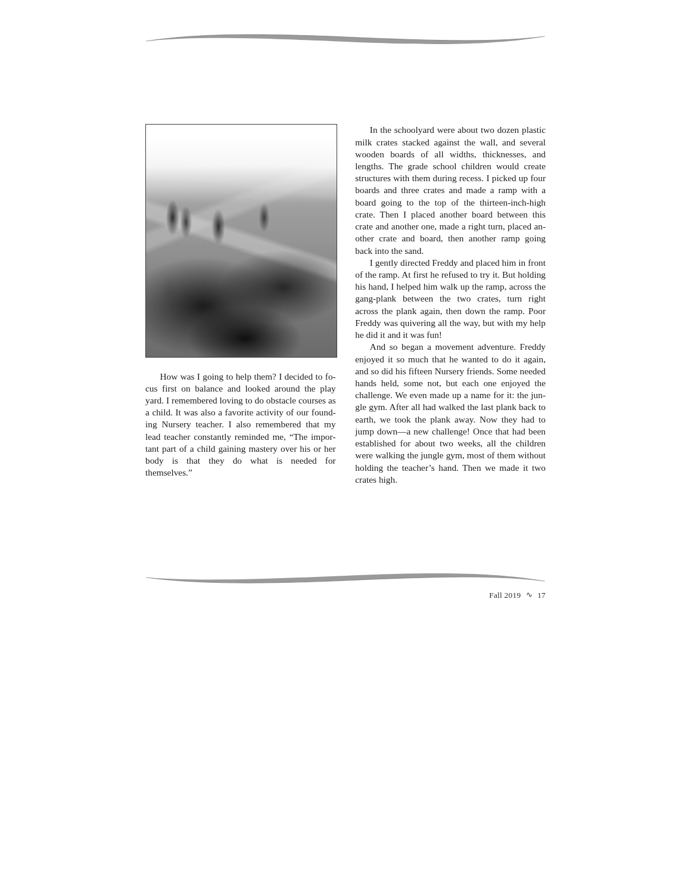How was I going to help them? I decided to focus first on balance and looked around the play yard. I remembered loving to do obstacle courses as a child. It was also a favorite activity of our founding Nursery teacher. I also remembered that my lead teacher constantly reminded me, “The important part of a child gaining mastery over his or her body is that they do what is needed for themselves.”
In the schoolyard were about two dozen plastic milk crates stacked against the wall, and several wooden boards of all widths, thicknesses, and lengths. The grade school children would create structures with them during recess. I picked up four boards and three crates and made a ramp with a board going to the top of the thirteen-inch-high crate. Then I placed another board between this crate and another one, made a right turn, placed another crate and board, then another ramp going back into the sand.
I gently directed Freddy and placed him in front of the ramp. At first he refused to try it. But holding his hand, I helped him walk up the ramp, across the gang-plank between the two crates, turn right across the plank again, then down the ramp. Poor Freddy was quivering all the way, but with my help he did it and it was fun!
And so began a movement adventure. Freddy enjoyed it so much that he wanted to do it again, and so did his fifteen Nursery friends. Some needed hands held, some not, but each one enjoyed the challenge. We even made up a name for it: the jungle gym. After all had walked the last plank back to earth, we took the plank away. Now they had to jump down—a new challenge! Once that had been established for about two weeks, all the children were walking the jungle gym, most of them without holding the teacher’s hand. Then we made it two crates high.
Fall 2019 ∿ 17